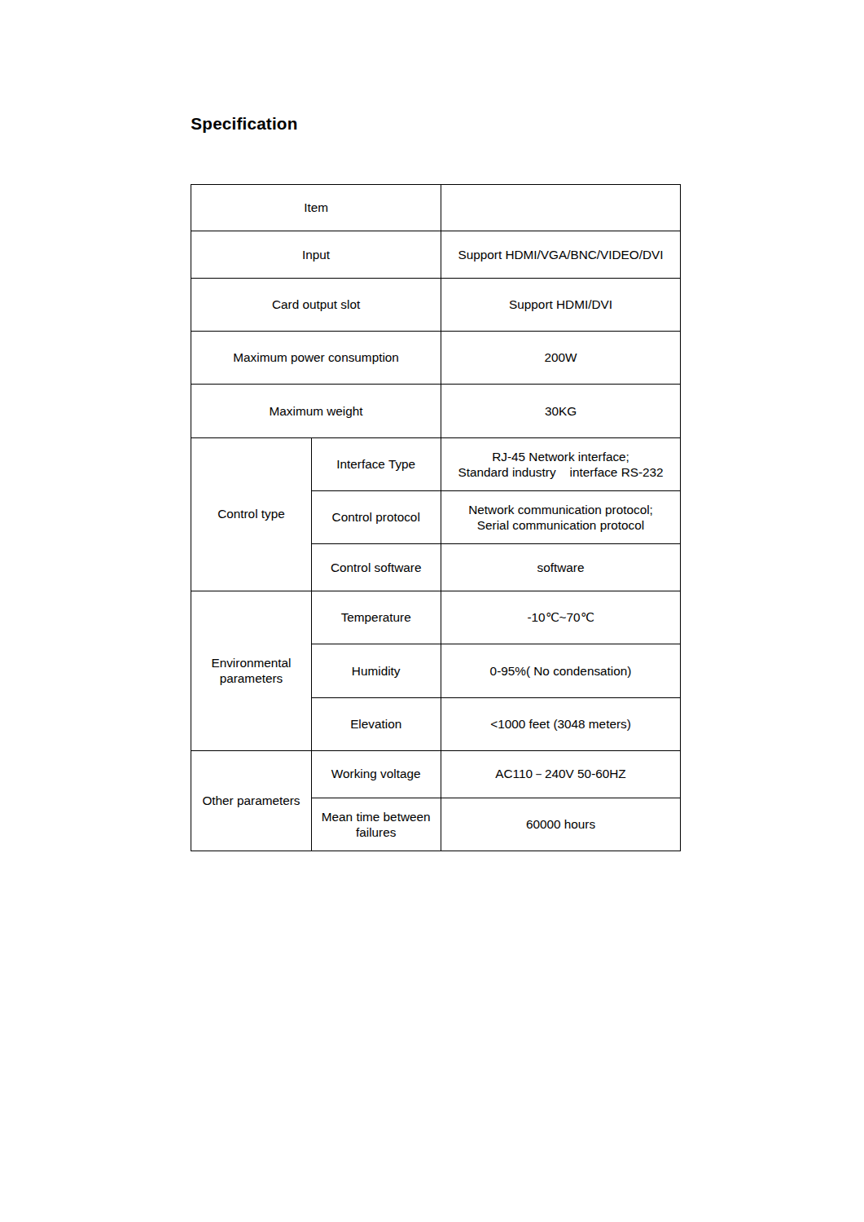Specification
| Item | |
| Input | Support HDMI/VGA/BNC/VIDEO/DVI |
| Card output slot | Support HDMI/DVI |
| Maximum power consumption | 200W |
| Maximum weight | 30KG |
| Control type | Interface Type | RJ-45 Network interface; Standard industry interface RS-232 |
| Control protocol | Network communication protocol; Serial communication protocol |
| Control software | software |
| Environmental parameters | Temperature | -10℃~70℃ |
| Humidity | 0-95%( No condensation) |
| Elevation | <1000 feet (3048 meters) |
| Other parameters | Working voltage | AC110－240V 50-60HZ |
| Mean time between failures | 60000 hours |